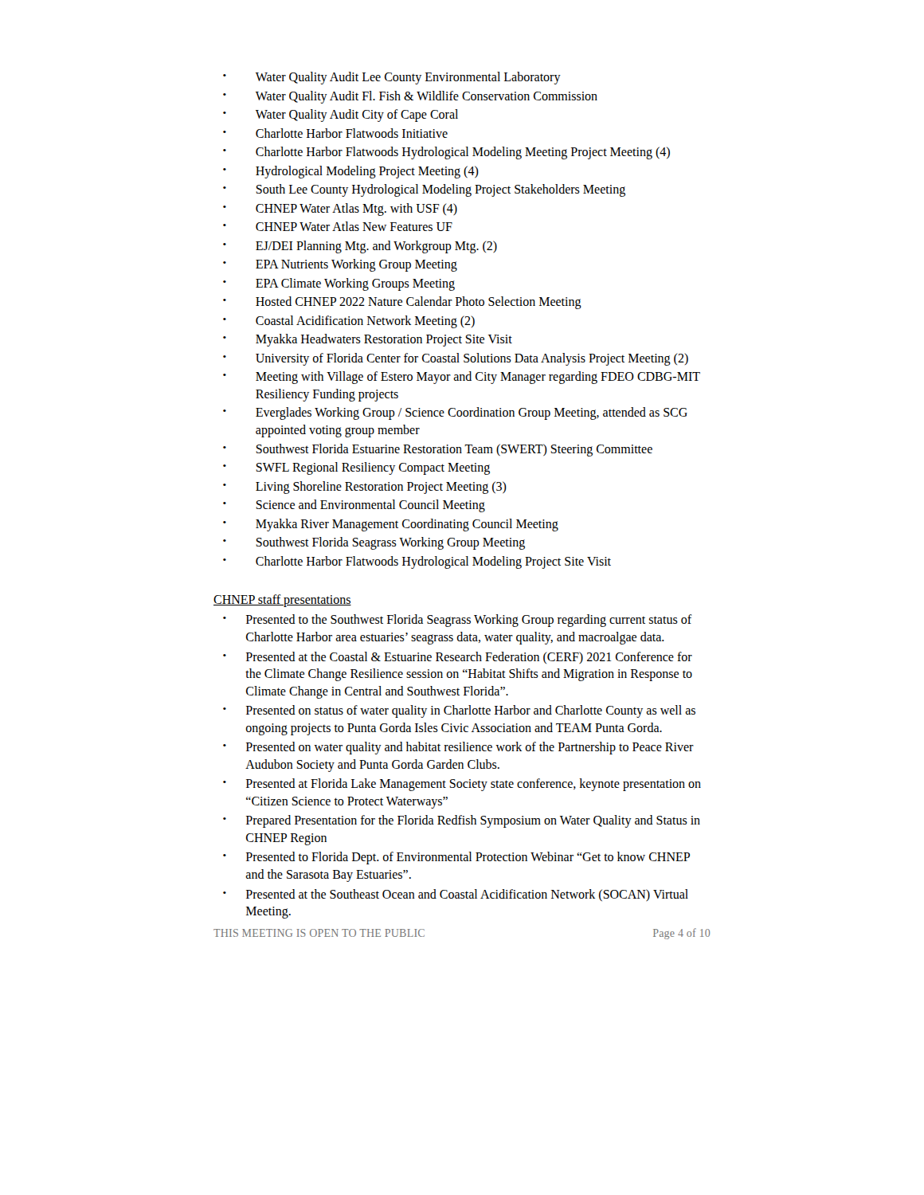Water Quality Audit Lee County Environmental Laboratory
Water Quality Audit Fl. Fish & Wildlife Conservation Commission
Water Quality Audit City of Cape Coral
Charlotte Harbor Flatwoods Initiative
Charlotte Harbor Flatwoods Hydrological Modeling Meeting Project Meeting (4)
Hydrological Modeling Project Meeting (4)
South Lee County Hydrological Modeling Project Stakeholders Meeting
CHNEP Water Atlas Mtg. with USF (4)
CHNEP Water Atlas New Features UF
EJ/DEI Planning Mtg. and Workgroup Mtg. (2)
EPA Nutrients Working Group Meeting
EPA Climate Working Groups Meeting
Hosted CHNEP 2022 Nature Calendar Photo Selection Meeting
Coastal Acidification Network Meeting (2)
Myakka Headwaters Restoration Project Site Visit
University of Florida Center for Coastal Solutions Data Analysis Project Meeting (2)
Meeting with Village of Estero Mayor and City Manager regarding FDEO CDBG-MIT Resiliency Funding projects
Everglades Working Group / Science Coordination Group Meeting, attended as SCG appointed voting group member
Southwest Florida Estuarine Restoration Team (SWERT) Steering Committee
SWFL Regional Resiliency Compact Meeting
Living Shoreline Restoration Project Meeting (3)
Science and Environmental Council Meeting
Myakka River Management Coordinating Council Meeting
Southwest Florida Seagrass Working Group Meeting
Charlotte Harbor Flatwoods Hydrological Modeling Project Site Visit
CHNEP staff presentations
Presented to the Southwest Florida Seagrass Working Group regarding current status of Charlotte Harbor area estuaries’ seagrass data, water quality, and macroalgae data.
Presented at the Coastal & Estuarine Research Federation (CERF) 2021 Conference for the Climate Change Resilience session on “Habitat Shifts and Migration in Response to Climate Change in Central and Southwest Florida”.
Presented on status of water quality in Charlotte Harbor and Charlotte County as well as ongoing projects to Punta Gorda Isles Civic Association and TEAM Punta Gorda.
Presented on water quality and habitat resilience work of the Partnership to Peace River Audubon Society and Punta Gorda Garden Clubs.
Presented at Florida Lake Management Society state conference, keynote presentation on “Citizen Science to Protect Waterways”
Prepared Presentation for the Florida Redfish Symposium on Water Quality and Status in CHNEP Region
Presented to Florida Dept. of Environmental Protection Webinar “Get to know CHNEP and the Sarasota Bay Estuaries”.
Presented at the Southeast Ocean and Coastal Acidification Network (SOCAN) Virtual Meeting.
This meeting is open to the public Page 4 of 10